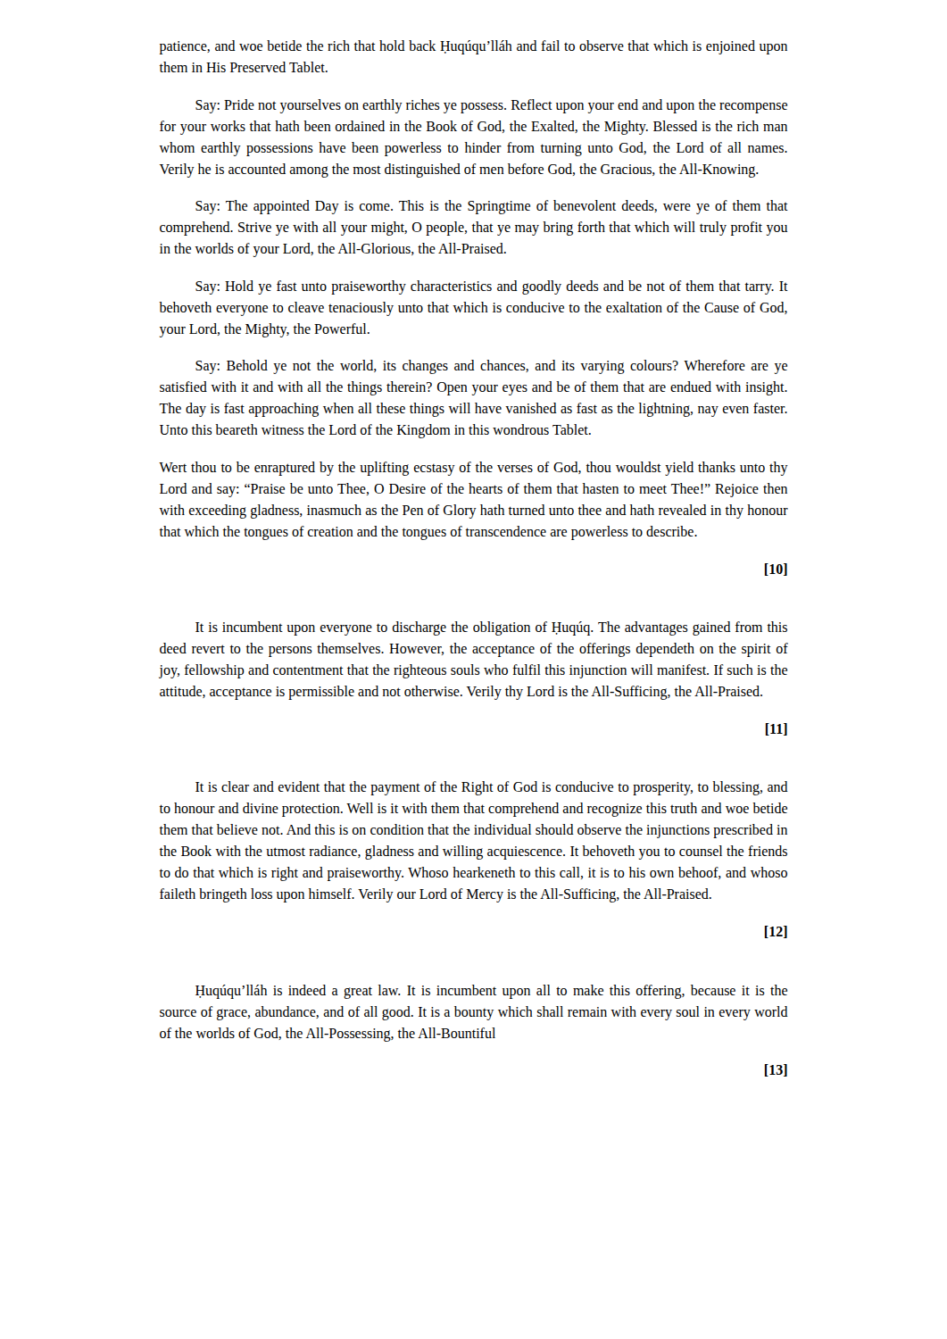patience, and woe betide the rich that hold back Ḥuqúqu’lláh and fail to observe that which is enjoined upon them in His Preserved Tablet.
Say: Pride not yourselves on earthly riches ye possess. Reflect upon your end and upon the recompense for your works that hath been ordained in the Book of God, the Exalted, the Mighty. Blessed is the rich man whom earthly possessions have been powerless to hinder from turning unto God, the Lord of all names. Verily he is accounted among the most distinguished of men before God, the Gracious, the All-Knowing.
Say: The appointed Day is come. This is the Springtime of benevolent deeds, were ye of them that comprehend. Strive ye with all your might, O people, that ye may bring forth that which will truly profit you in the worlds of your Lord, the All-Glorious, the All-Praised.
Say: Hold ye fast unto praiseworthy characteristics and goodly deeds and be not of them that tarry. It behoveth everyone to cleave tenaciously unto that which is conducive to the exaltation of the Cause of God, your Lord, the Mighty, the Powerful.
Say: Behold ye not the world, its changes and chances, and its varying colours? Wherefore are ye satisfied with it and with all the things therein? Open your eyes and be of them that are endued with insight. The day is fast approaching when all these things will have vanished as fast as the lightning, nay even faster. Unto this beareth witness the Lord of the Kingdom in this wondrous Tablet.
Wert thou to be enraptured by the uplifting ecstasy of the verses of God, thou wouldst yield thanks unto thy Lord and say: “Praise be unto Thee, O Desire of the hearts of them that hasten to meet Thee!” Rejoice then with exceeding gladness, inasmuch as the Pen of Glory hath turned unto thee and hath revealed in thy honour that which the tongues of creation and the tongues of transcendence are powerless to describe.
[10]
It is incumbent upon everyone to discharge the obligation of Ḥuqúq. The advantages gained from this deed revert to the persons themselves. However, the acceptance of the offerings dependeth on the spirit of joy, fellowship and contentment that the righteous souls who fulfil this injunction will manifest. If such is the attitude, acceptance is permissible and not otherwise. Verily thy Lord is the All-Sufficing, the All-Praised.
[11]
It is clear and evident that the payment of the Right of God is conducive to prosperity, to blessing, and to honour and divine protection. Well is it with them that comprehend and recognize this truth and woe betide them that believe not. And this is on condition that the individual should observe the injunctions prescribed in the Book with the utmost radiance, gladness and willing acquiescence. It behoveth you to counsel the friends to do that which is right and praiseworthy. Whoso hearkeneth to this call, it is to his own behoof, and whoso faileth bringeth loss upon himself. Verily our Lord of Mercy is the All-Sufficing, the All-Praised.
[12]
Ḥuqúqu’lláh is indeed a great law. It is incumbent upon all to make this offering, because it is the source of grace, abundance, and of all good. It is a bounty which shall remain with every soul in every world of the worlds of God, the All-Possessing, the All-Bountiful
[13]